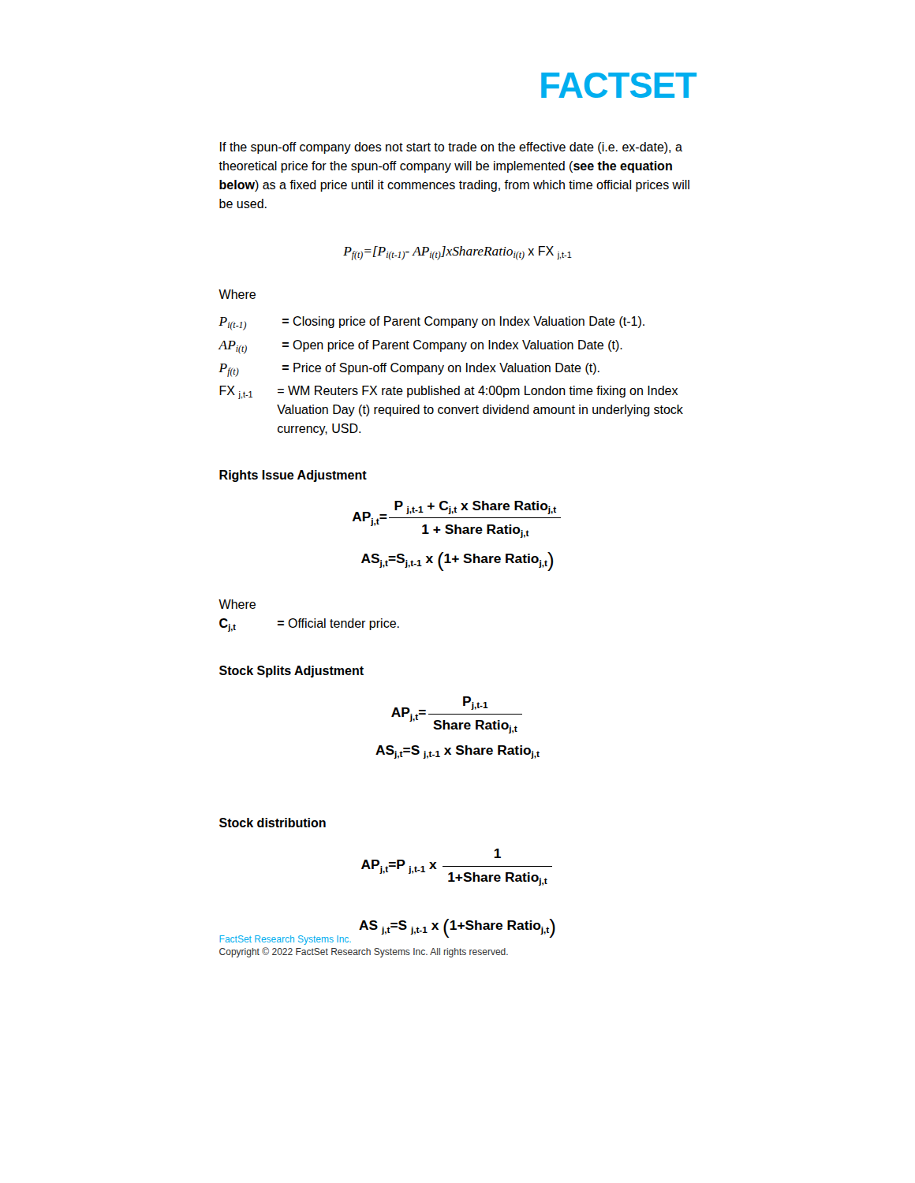FACTSET
If the spun-off company does not start to trade on the effective date (i.e. ex-date), a theoretical price for the spun-off company will be implemented (see the equation below) as a fixed price until it commences trading, from which time official prices will be used.
Pf(t)=[Pi(t-1)- APi(t)]xShareRatioi(t) x FX j,t-1
Where
Pi(t-1)
= Closing price of Parent Company on Index Valuation Date (t-1).
APi(t)
= Open price of Parent Company on Index Valuation Date (t).
Pf(t)
= Price of Spun-off Company on Index Valuation Date (t).
FX j,t-1
= WM Reuters FX rate published at 4:00pm London time fixing on Index Valuation Day (t) required to convert dividend amount in underlying stock currency, USD.
Rights Issue Adjustment
APj,t=P j,t-1 + Cj,t x Share Ratioj,t 1 + Share Ratioj,t
ASj,t=Sj,t-1 x (1+ Share Ratioj,t)
Where
Cj,t
= Official tender price.
Stock Splits Adjustment
APj,t=Pj,t-1 Share Ratioj,t
ASj,t=S j,t-1 x Share Ratioj,t
Stock distribution
APj,t=P j,t-1 x 11+Share Ratioj,t
AS j,t=S j,t-1 x (1+Share Ratioj,t)
FactSet Research Systems Inc.
Copyright © 2022 FactSet Research Systems Inc. All rights reserved.